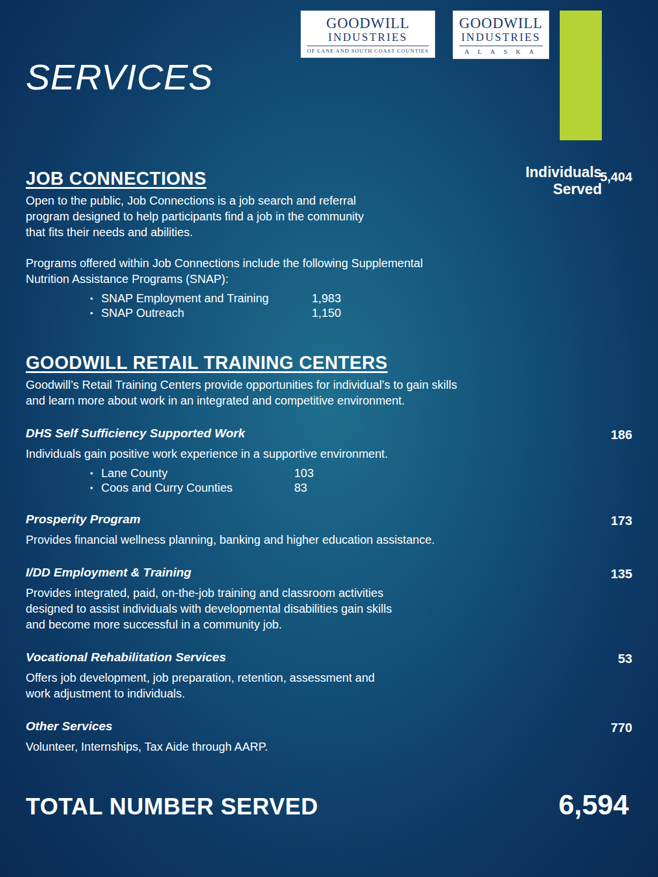GOODWILL INDUSTRIES
OF LANE AND SOUTH COAST COUNTIES
GOODWILL INDUSTRIES
A L A S K A
SERVICES
Individuals
Served
JOB CONNECTIONS
Open to the public, Job Connections is a job search and referral
program designed to help participants find a job in the community
that fits their needs and abilities.
5,404
Programs offered within Job Connections include the following Supplemental
Nutrition Assistance Programs (SNAP):
SNAP Employment and Training 1,983
SNAP Outreach 1,150
GOODWILL RETAIL TRAINING CENTERS
Goodwill’s Retail Training Centers provide opportunities for individual’s to gain skills
and learn more about work in an integrated and competitive environment.
DHS Self Sufficiency Supported Work
186
Individuals gain positive work experience in a supportive environment.
Lane County 103
Coos and Curry Counties 83
Prosperity Program
173
Provides financial wellness planning, banking and higher education assistance.
I/DD Employment & Training
135
Provides integrated, paid, on-the-job training and classroom activities
designed to assist individuals with developmental disabilities gain skills
and become more successful in a community job.
Vocational Rehabilitation Services
53
Offers job development, job preparation, retention, assessment and
work adjustment to individuals.
Other Services
770
Volunteer, Internships, Tax Aide through AARP.
TOTAL NUMBER SERVED
6,594